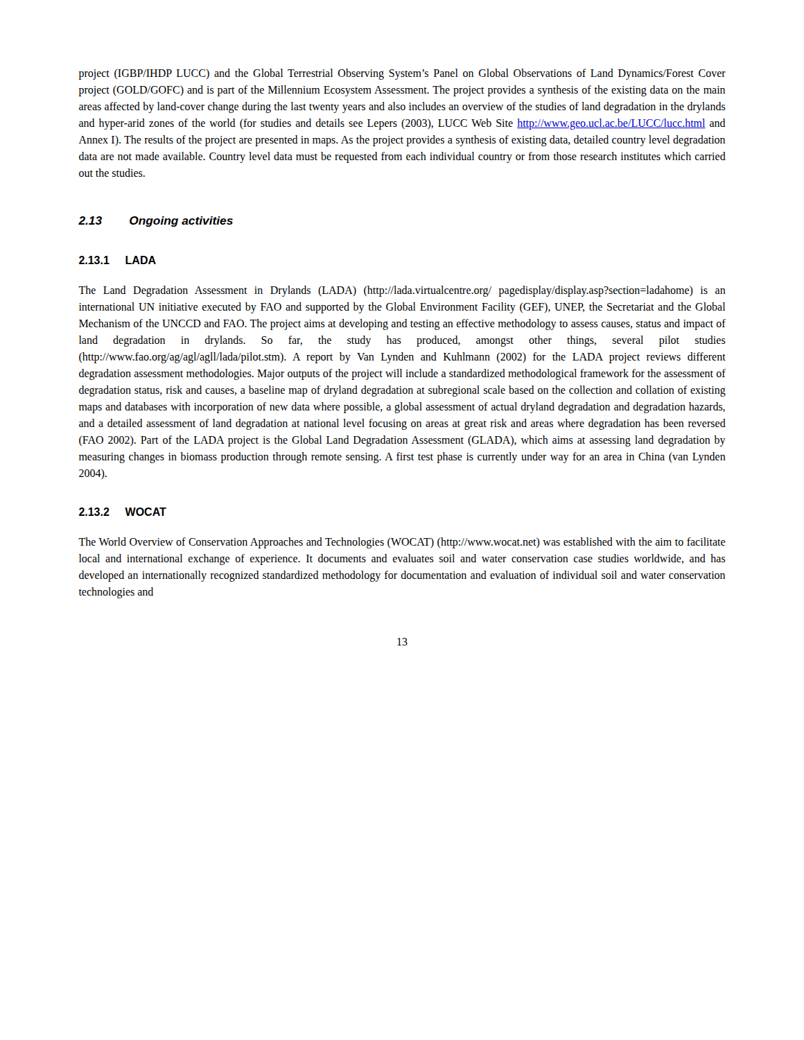project (IGBP/IHDP LUCC) and the Global Terrestrial Observing System’s Panel on Global Observations of Land Dynamics/Forest Cover project (GOLD/GOFC) and is part of the Millennium Ecosystem Assessment. The project provides a synthesis of the existing data on the main areas affected by land-cover change during the last twenty years and also includes an overview of the studies of land degradation in the drylands and hyper-arid zones of the world (for studies and details see Lepers (2003), LUCC Web Site http://www.geo.ucl.ac.be/LUCC/lucc.html and Annex I). The results of the project are presented in maps. As the project provides a synthesis of existing data, detailed country level degradation data are not made available. Country level data must be requested from each individual country or from those research institutes which carried out the studies.
2.13 Ongoing activities
2.13.1 LADA
The Land Degradation Assessment in Drylands (LADA) (http://lada.virtualcentre.org/ pagedisplay/display.asp?section=ladahome) is an international UN initiative executed by FAO and supported by the Global Environment Facility (GEF), UNEP, the Secretariat and the Global Mechanism of the UNCCD and FAO. The project aims at developing and testing an effective methodology to assess causes, status and impact of land degradation in drylands. So far, the study has produced, amongst other things, several pilot studies (http://www.fao.org/ag/agl/agll/lada/pilot.stm). A report by Van Lynden and Kuhlmann (2002) for the LADA project reviews different degradation assessment methodologies. Major outputs of the project will include a standardized methodological framework for the assessment of degradation status, risk and causes, a baseline map of dryland degradation at subregional scale based on the collection and collation of existing maps and databases with incorporation of new data where possible, a global assessment of actual dryland degradation and degradation hazards, and a detailed assessment of land degradation at national level focusing on areas at great risk and areas where degradation has been reversed (FAO 2002). Part of the LADA project is the Global Land Degradation Assessment (GLADA), which aims at assessing land degradation by measuring changes in biomass production through remote sensing. A first test phase is currently under way for an area in China (van Lynden 2004).
2.13.2 WOCAT
The World Overview of Conservation Approaches and Technologies (WOCAT) (http://www.wocat.net) was established with the aim to facilitate local and international exchange of experience. It documents and evaluates soil and water conservation case studies worldwide, and has developed an internationally recognized standardized methodology for documentation and evaluation of individual soil and water conservation technologies and
13